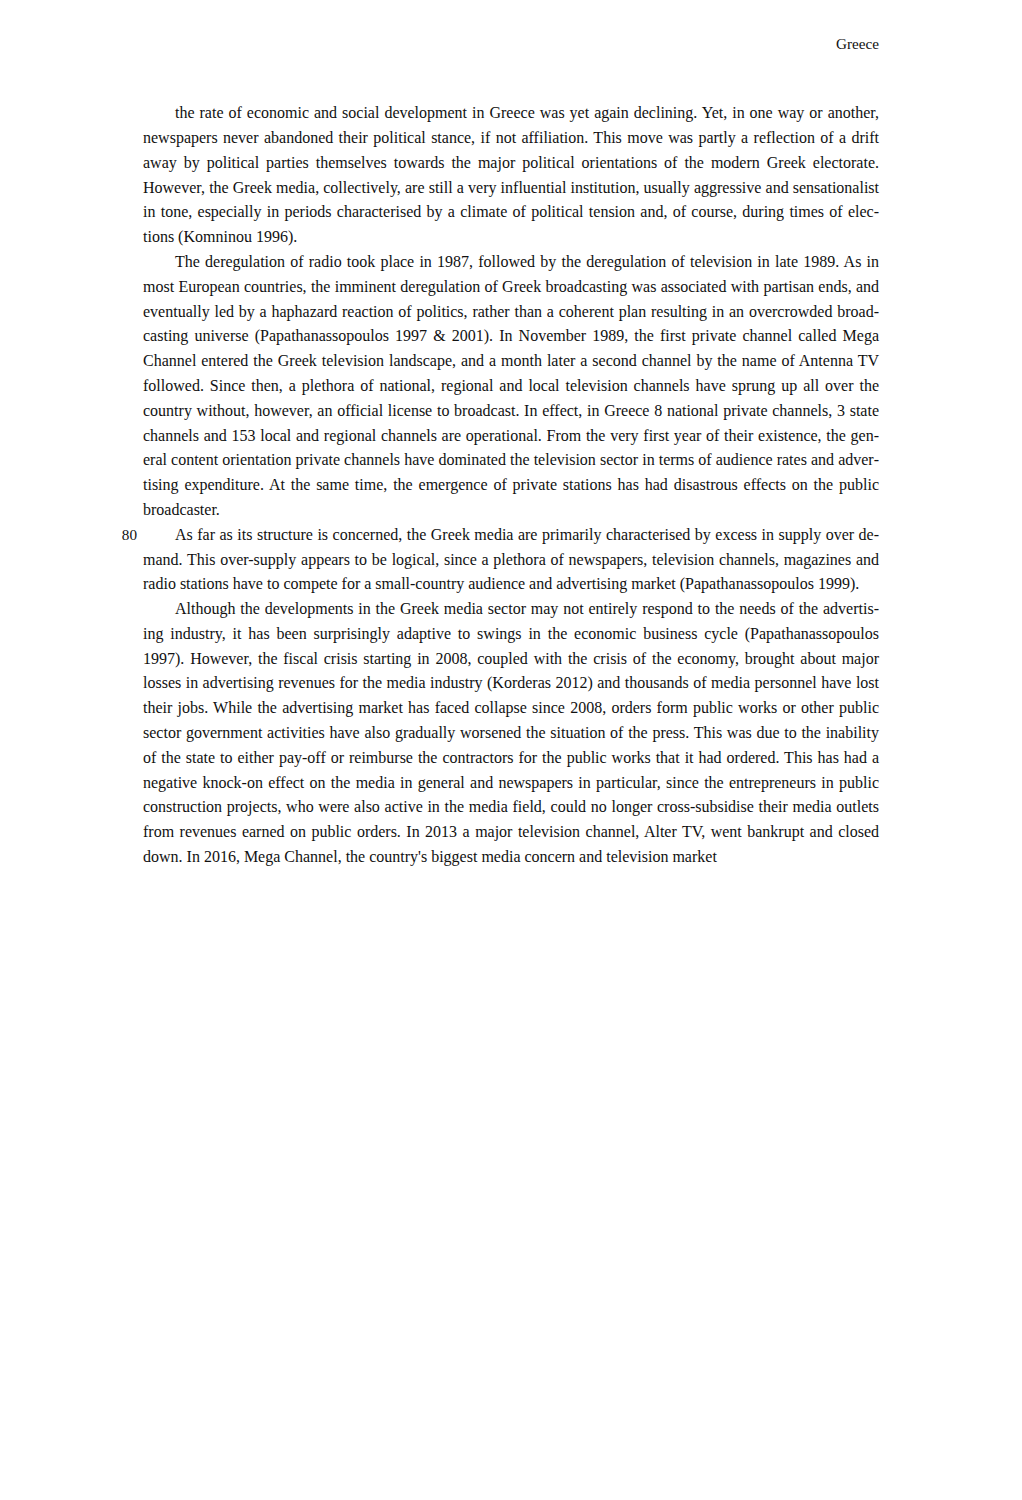Greece
the rate of economic and social development in Greece was yet again declining. Yet, in one way or another, newspapers never abandoned their political stance, if not affiliation. This move was partly a reflection of a drift away by political parties themselves towards the major political orientations of the modern Greek electorate. However, the Greek media, collectively, are still a very influential institution, usually aggressive and sensationalist in tone, especially in periods characterised by a climate of political tension and, of course, during times of elections (Komninou 1996).
The deregulation of radio took place in 1987, followed by the deregulation of television in late 1989. As in most European countries, the imminent deregulation of Greek broadcasting was associated with partisan ends, and eventually led by a haphazard reaction of politics, rather than a coherent plan resulting in an overcrowded broadcasting universe (Papathanassopoulos 1997 & 2001). In November 1989, the first private channel called Mega Channel entered the Greek television landscape, and a month later a second channel by the name of Antenna TV followed. Since then, a plethora of national, regional and local television channels have sprung up all over the country without, however, an official license to broadcast. In effect, in Greece 8 national private channels, 3 state channels and 153 local and regional channels are operational. From the very first year of their existence, the general content orientation private channels have dominated the television sector in terms of audience rates and advertising expenditure. At the same time, the emergence of private stations has had disastrous effects on the public broadcaster.
80 As far as its structure is concerned, the Greek media are primarily characterised by excess in supply over demand. This over-supply appears to be logical, since a plethora of newspapers, television channels, magazines and radio stations have to compete for a small-country audience and advertising market (Papathanassopoulos 1999).
Although the developments in the Greek media sector may not entirely respond to the needs of the advertising industry, it has been surprisingly adaptive to swings in the economic business cycle (Papathanassopoulos 1997). However, the fiscal crisis starting in 2008, coupled with the crisis of the economy, brought about major losses in advertising revenues for the media industry (Korderas 2012) and thousands of media personnel have lost their jobs. While the advertising market has faced collapse since 2008, orders form public works or other public sector government activities have also gradually worsened the situation of the press. This was due to the inability of the state to either pay-off or reimburse the contractors for the public works that it had ordered. This has had a negative knock-on effect on the media in general and newspapers in particular, since the entrepreneurs in public construction projects, who were also active in the media field, could no longer cross-subsidise their media outlets from revenues earned on public orders. In 2013 a major television channel, Alter TV, went bankrupt and closed down. In 2016, Mega Channel, the country's biggest media concern and television market